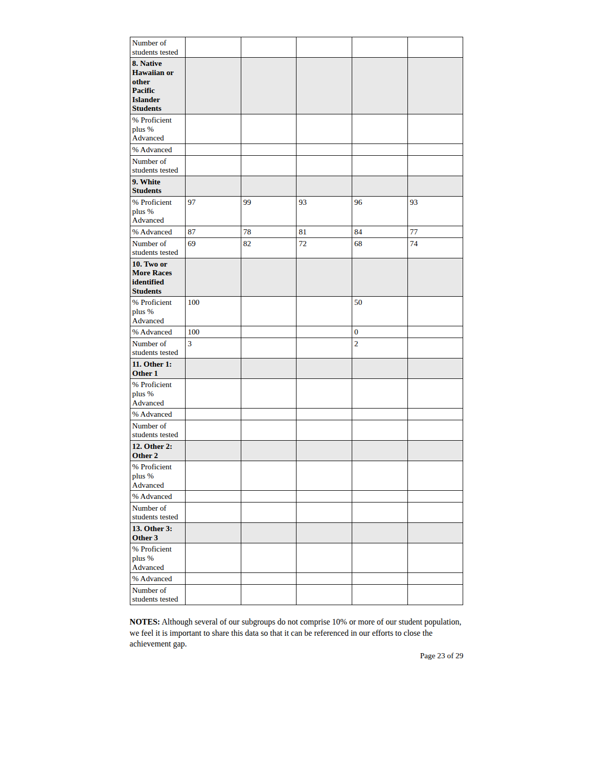| Number of students tested | | | | | |
| 8. Native Hawaiian or other Pacific Islander Students | | | | | |
| % Proficient plus % Advanced | | | | | |
| % Advanced | | | | | |
| Number of students tested | | | | | |
| 9. White Students | | | | | |
| % Proficient plus % Advanced | 97 | 99 | 93 | 96 | 93 |
| % Advanced | 87 | 78 | 81 | 84 | 77 |
| Number of students tested | 69 | 82 | 72 | 68 | 74 |
| 10. Two or More Races identified Students | | | | | |
| % Proficient plus % Advanced | 100 | | | 50 | |
| % Advanced | 100 | | | 0 | |
| Number of students tested | 3 | | | 2 | |
| 11. Other 1: Other 1 | | | | | |
| % Proficient plus % Advanced | | | | | |
| % Advanced | | | | | |
| Number of students tested | | | | | |
| 12. Other 2: Other 2 | | | | | |
| % Proficient plus % Advanced | | | | | |
| % Advanced | | | | | |
| Number of students tested | | | | | |
| 13. Other 3: Other 3 | | | | | |
| % Proficient plus % Advanced | | | | | |
| % Advanced | | | | | |
| Number of students tested | | | | | |
NOTES: Although several of our subgroups do not comprise 10% or more of our student population, we feel it is important to share this data so that it can be referenced in our efforts to close the achievement gap.
Page 23 of 29